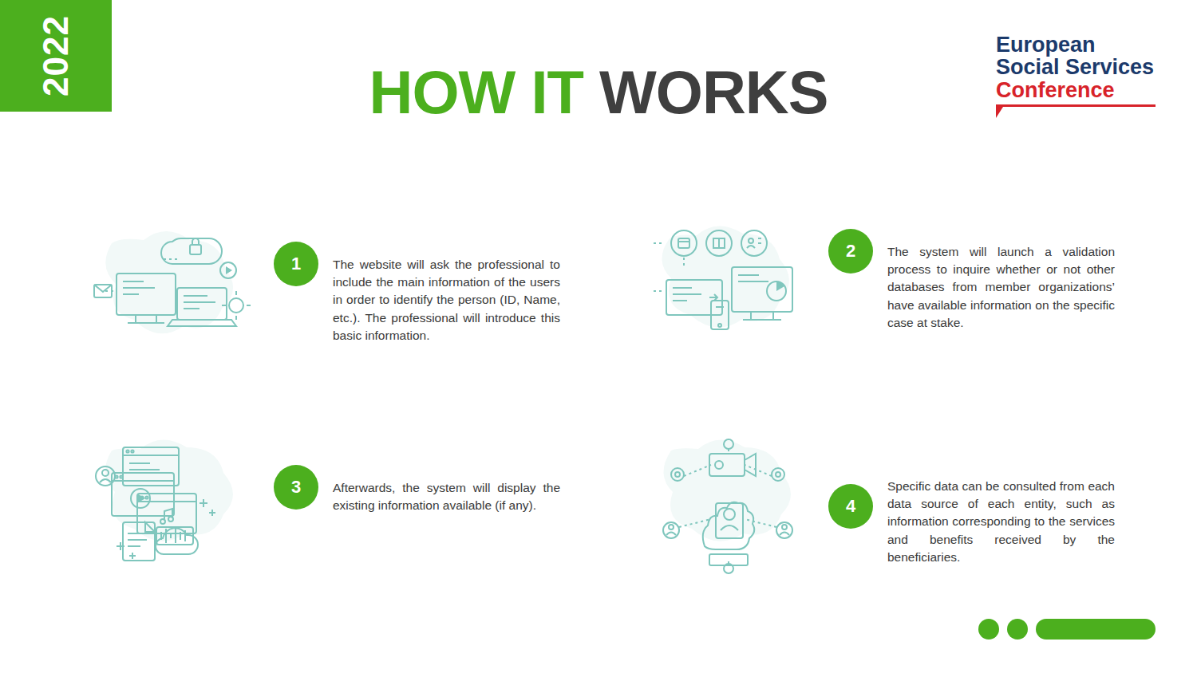2022
HOW IT WORKS
European Social Services Conference
1
The website will ask the professional to include the main information of the users in order to identify the person (ID, Name, etc.). The professional will introduce this basic information.
2
The system will launch a validation process to inquire whether or not other databases from member organizations’ have available information on the specific case at stake.
3
Afterwards, the system will display the existing information available (if any).
4
Specific data can be consulted from each data source of each entity, such as information corresponding to the services and benefits received by the beneficiaries.